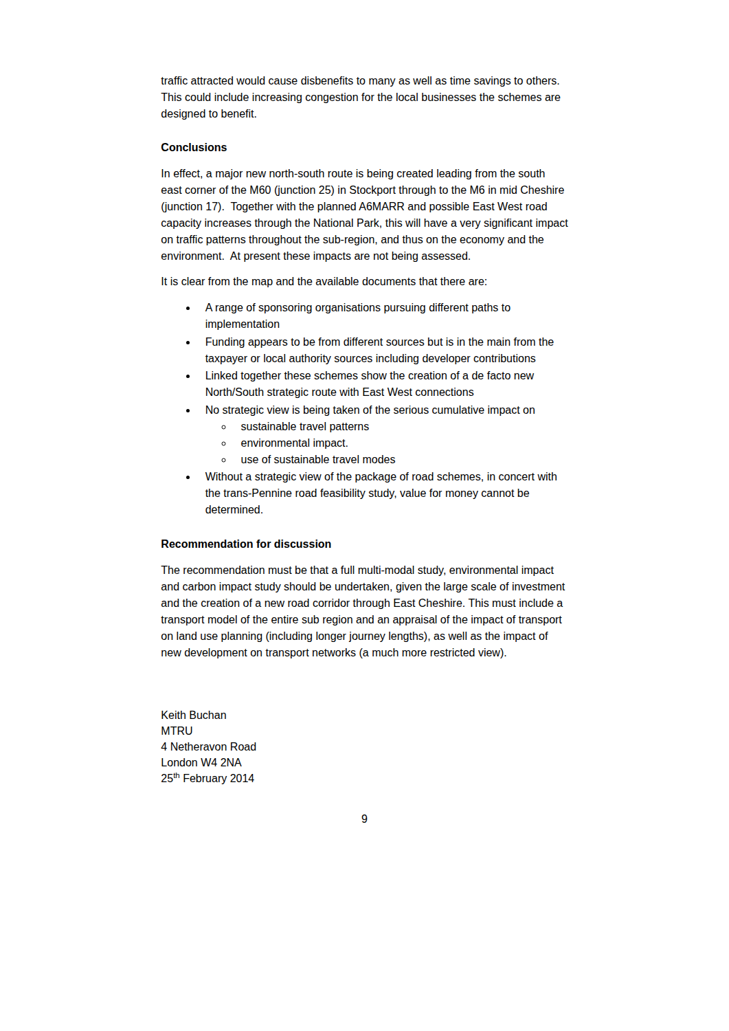traffic attracted would cause disbenefits to many as well as time savings to others. This could include increasing congestion for the local businesses the schemes are designed to benefit.
Conclusions
In effect, a major new north-south route is being created leading from the south east corner of the M60 (junction 25) in Stockport through to the M6 in mid Cheshire (junction 17). Together with the planned A6MARR and possible East West road capacity increases through the National Park, this will have a very significant impact on traffic patterns throughout the sub-region, and thus on the economy and the environment. At present these impacts are not being assessed.
It is clear from the map and the available documents that there are:
A range of sponsoring organisations pursuing different paths to implementation
Funding appears to be from different sources but is in the main from the taxpayer or local authority sources including developer contributions
Linked together these schemes show the creation of a de facto new North/South strategic route with East West connections
No strategic view is being taken of the serious cumulative impact on
sustainable travel patterns
environmental impact.
use of sustainable travel modes
Without a strategic view of the package of road schemes, in concert with the trans-Pennine road feasibility study, value for money cannot be determined.
Recommendation for discussion
The recommendation must be that a full multi-modal study, environmental impact and carbon impact study should be undertaken, given the large scale of investment and the creation of a new road corridor through East Cheshire. This must include a transport model of the entire sub region and an appraisal of the impact of transport on land use planning (including longer journey lengths), as well as the impact of new development on transport networks (a much more restricted view).
Keith Buchan
MTRU
4 Netheravon Road
London W4 2NA
25th February 2014
9